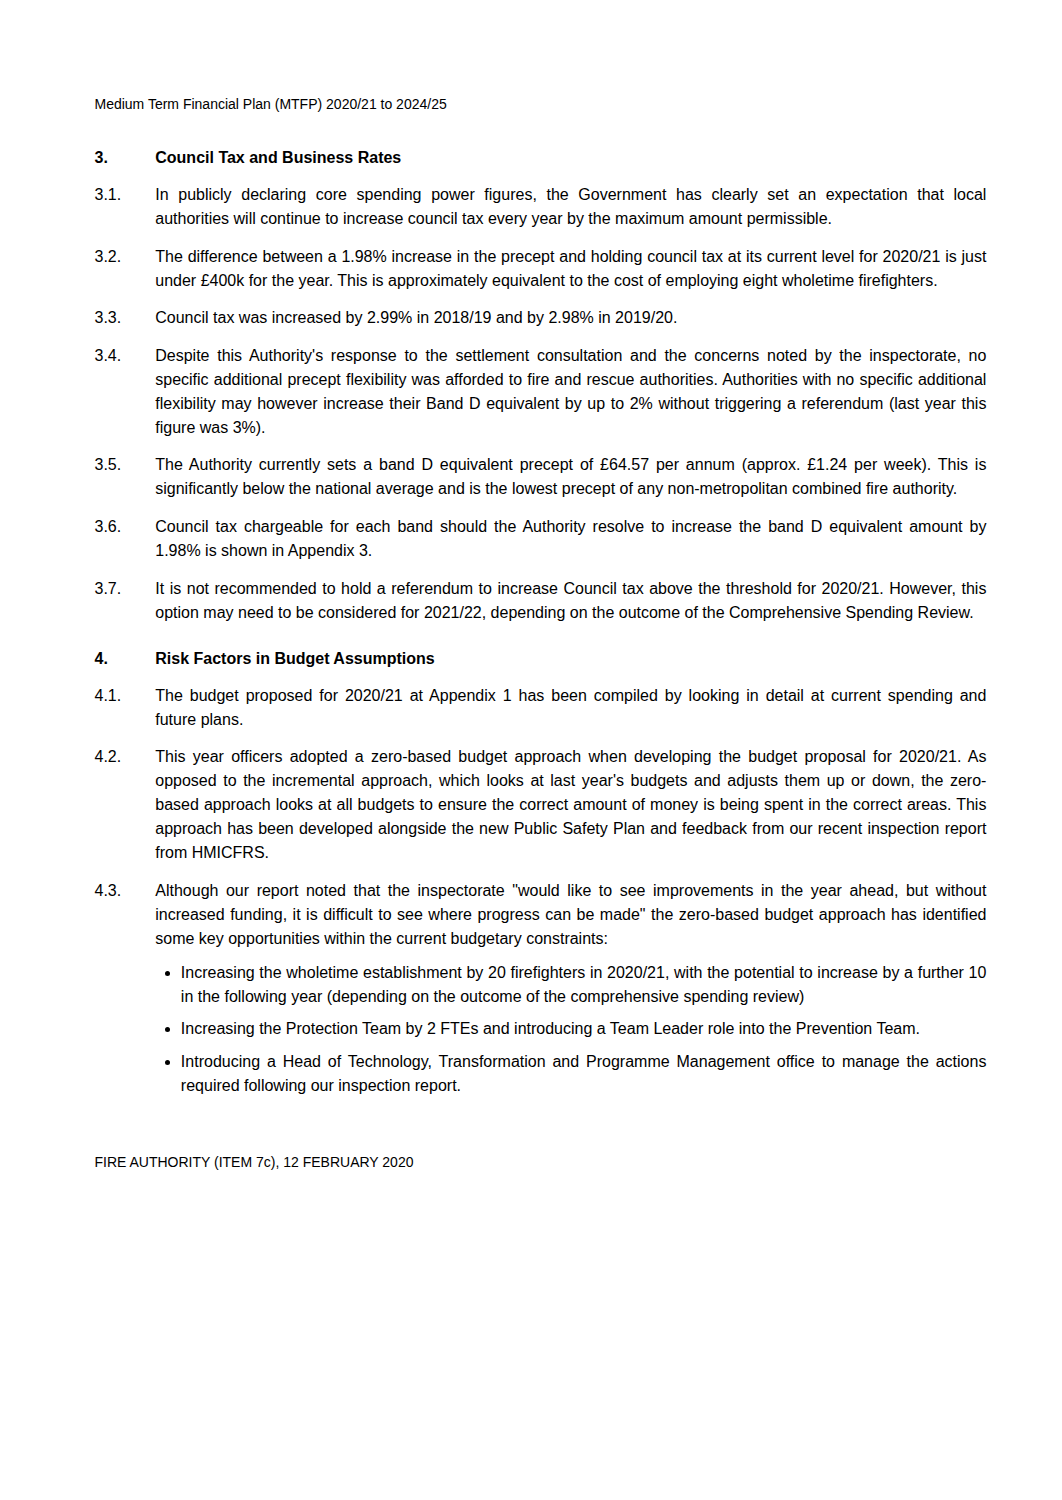Medium Term Financial Plan (MTFP) 2020/21 to 2024/25
3. Council Tax and Business Rates
3.1. In publicly declaring core spending power figures, the Government has clearly set an expectation that local authorities will continue to increase council tax every year by the maximum amount permissible.
3.2. The difference between a 1.98% increase in the precept and holding council tax at its current level for 2020/21 is just under £400k for the year. This is approximately equivalent to the cost of employing eight wholetime firefighters.
3.3. Council tax was increased by 2.99% in 2018/19 and by 2.98% in 2019/20.
3.4. Despite this Authority's response to the settlement consultation and the concerns noted by the inspectorate, no specific additional precept flexibility was afforded to fire and rescue authorities. Authorities with no specific additional flexibility may however increase their Band D equivalent by up to 2% without triggering a referendum (last year this figure was 3%).
3.5. The Authority currently sets a band D equivalent precept of £64.57 per annum (approx. £1.24 per week). This is significantly below the national average and is the lowest precept of any non-metropolitan combined fire authority.
3.6. Council tax chargeable for each band should the Authority resolve to increase the band D equivalent amount by 1.98% is shown in Appendix 3.
3.7. It is not recommended to hold a referendum to increase Council tax above the threshold for 2020/21. However, this option may need to be considered for 2021/22, depending on the outcome of the Comprehensive Spending Review.
4. Risk Factors in Budget Assumptions
4.1. The budget proposed for 2020/21 at Appendix 1 has been compiled by looking in detail at current spending and future plans.
4.2. This year officers adopted a zero-based budget approach when developing the budget proposal for 2020/21. As opposed to the incremental approach, which looks at last year's budgets and adjusts them up or down, the zero-based approach looks at all budgets to ensure the correct amount of money is being spent in the correct areas. This approach has been developed alongside the new Public Safety Plan and feedback from our recent inspection report from HMICFRS.
4.3. Although our report noted that the inspectorate "would like to see improvements in the year ahead, but without increased funding, it is difficult to see where progress can be made" the zero-based budget approach has identified some key opportunities within the current budgetary constraints:
Increasing the wholetime establishment by 20 firefighters in 2020/21, with the potential to increase by a further 10 in the following year (depending on the outcome of the comprehensive spending review)
Increasing the Protection Team by 2 FTEs and introducing a Team Leader role into the Prevention Team.
Introducing a Head of Technology, Transformation and Programme Management office to manage the actions required following our inspection report.
FIRE AUTHORITY (ITEM 7c), 12 FEBRUARY 2020